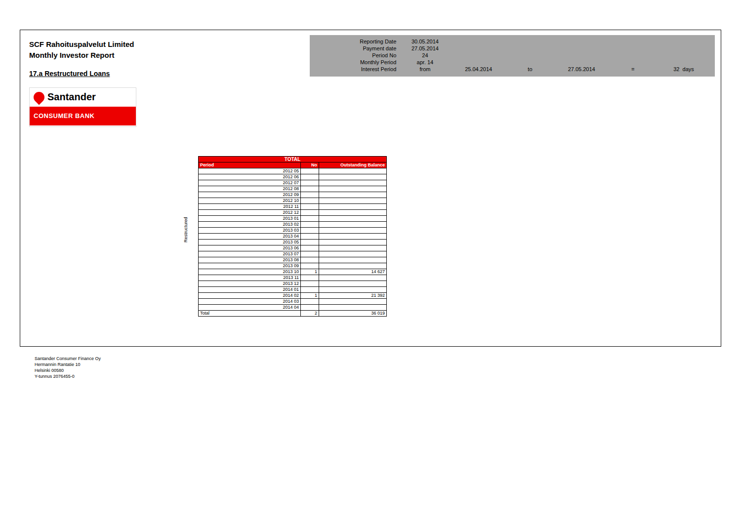SCF Rahoituspalvelut Limited
Monthly Investor Report
17.a Restructured Loans
| Reporting Date | 30.05.2014 | | | | | |
| Payment date | 27.05.2014 | | | | | |
| Period No | 24 | | | | | |
| Monthly Period | apr. 14 | | | | | |
| Interest Period | from | 25.04.2014 | to | 27.05.2014 | = | 32 days |
Santander
CONSUMER BANK
Restructured
| TOTAL |
| Period | No | Outstanding Balance |
| 2012 05 | | |
| 2012 06 | | |
| 2012 07 | | |
| 2012 08 | | |
| 2012 09 | | |
| 2012 10 | | |
| 2012 11 | | |
| 2012 12 | | |
| 2013 01 | | |
| 2013 02 | | |
| 2013 03 | | |
| 2013 04 | | |
| 2013 05 | | |
| 2013 06 | | |
| 2013 07 | | |
| 2013 08 | | |
| 2013 09 | | |
| 2013 10 | 1 | 14 627 |
| 2013 11 | | |
| 2013 12 | | |
| 2014 01 | | |
| 2014 02 | 1 | 21 392 |
| 2014 03 | | |
| 2014 04 | | |
| Total | 2 | 36 019 |
Santander Consumer Finance Oy
Hermannin Rantatie 10
Helsinki 00580
Y-tunnus 2076455-0